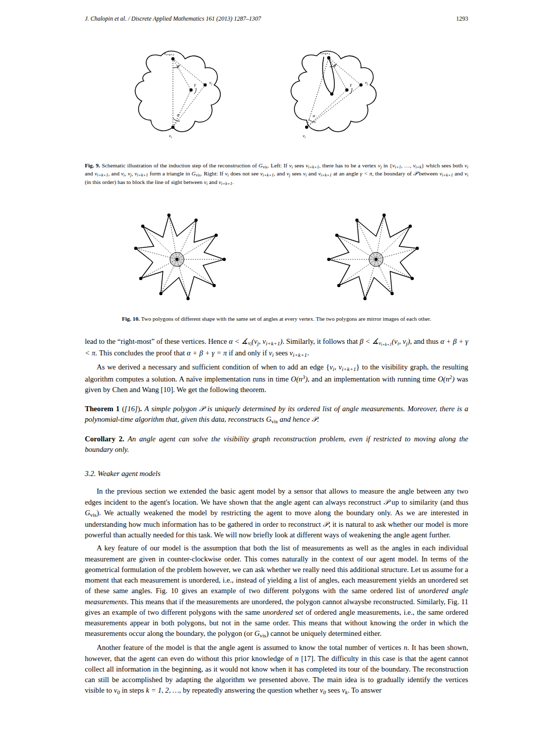J. Chalopin et al. / Discrete Applied Mathematics 161 (2013) 1287–1307 1293
vi+k+1 vi vj β α γ vi+k+1 vi vj β α γ
Fig. 9. Schematic illustration of the induction step of the reconstruction of Gvis. Left: If vi sees vi+k+1, there has to be a vertex vj in {vi+1, …, vi+k} which sees both vi and vi+k+1, and vi, vj, vi+k+1 form a triangle in Gvis. Right: If vi does not see vi+k+1, and vj sees vi and vi+k+1 at an angle γ < π, the boundary of 𝒫 between vi+k+1 and vi (in this order) has to block the line of sight between vi and vi+k+1.
v v
Fig. 10. Two polygons of different shape with the same set of angles at every vertex. The two polygons are mirror images of each other.
lead to the “right-most” of these vertices. Hence α < ∡vi(vj, vi+k+1). Similarly, it follows that β < ∡vi+k+1(vi, vj), and thus α + β + γ < π. This concludes the proof that α + β + γ = π if and only if vi sees vi+k+1.
As we derived a necessary and sufficient condition of when to add an edge {vi, vi+k+1} to the visibility graph, the resulting algorithm computes a solution. A naïve implementation runs in time O(n3), and an implementation with running time O(n2) was given by Chen and Wang [10]. We get the following theorem.
Theorem 1 ([16]). A simple polygon 𝒫 is uniquely determined by its ordered list of angle measurements. Moreover, there is a polynomial-time algorithm that, given this data, reconstructs Gvis and hence 𝒫.
Corollary 2. An angle agent can solve the visibility graph reconstruction problem, even if restricted to moving along the boundary only.
3.2. Weaker agent models
In the previous section we extended the basic agent model by a sensor that allows to measure the angle between any two edges incident to the agent's location. We have shown that the angle agent can always reconstruct 𝒫 up to similarity (and thus Gvis). We actually weakened the model by restricting the agent to move along the boundary only. As we are interested in understanding how much information has to be gathered in order to reconstruct 𝒫, it is natural to ask whether our model is more powerful than actually needed for this task. We will now briefly look at different ways of weakening the angle agent further.
A key feature of our model is the assumption that both the list of measurements as well as the angles in each individual measurement are given in counter-clockwise order. This comes naturally in the context of our agent model. In terms of the geometrical formulation of the problem however, we can ask whether we really need this additional structure. Let us assume for a moment that each measurement is unordered, i.e., instead of yielding a list of angles, each measurement yields an unordered set of these same angles. Fig. 10 gives an example of two different polygons with the same ordered list of unordered angle measurements. This means that if the measurements are unordered, the polygon cannot alwaysbe reconstructed. Similarly, Fig. 11 gives an example of two different polygons with the same unordered set of ordered angle measurements, i.e., the same ordered measurements appear in both polygons, but not in the same order. This means that without knowing the order in which the measurements occur along the boundary, the polygon (or Gvis) cannot be uniquely determined either.
Another feature of the model is that the angle agent is assumed to know the total number of vertices n. It has been shown, however, that the agent can even do without this prior knowledge of n [17]. The difficulty in this case is that the agent cannot collect all information in the beginning, as it would not know when it has completed its tour of the boundary. The reconstruction can still be accomplished by adapting the algorithm we presented above. The main idea is to gradually identify the vertices visible to v0 in steps k = 1, 2, …, by repeatedly answering the question whether v0 sees vk. To answer